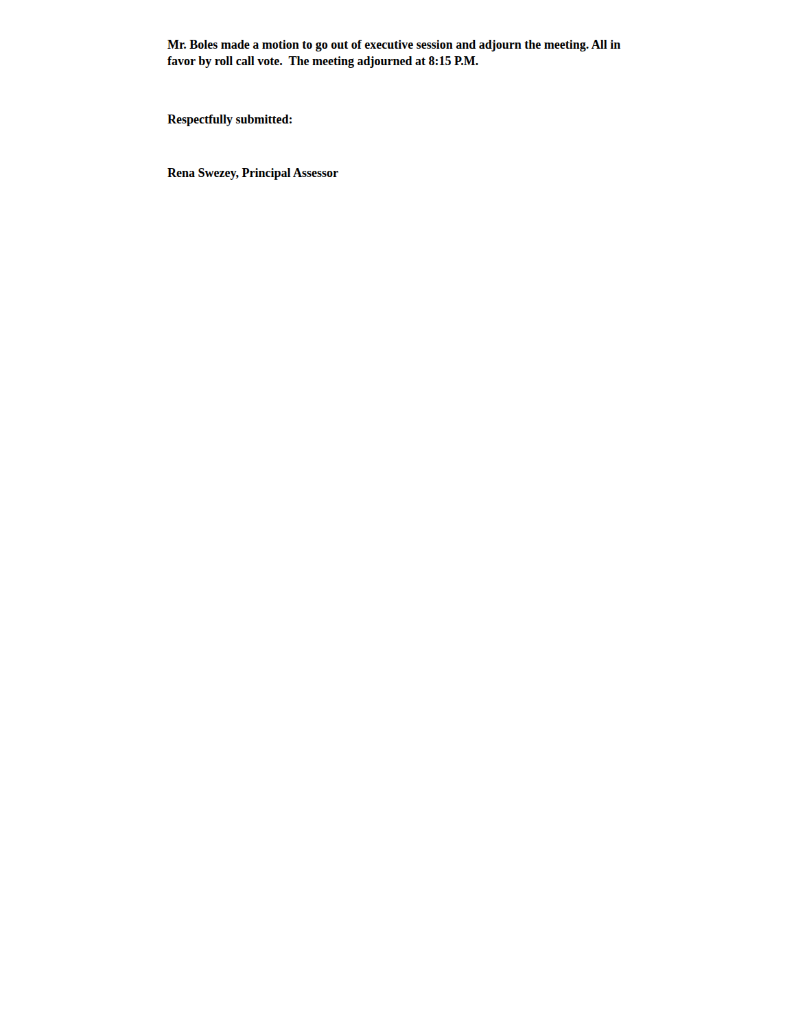Mr. Boles made a motion to go out of executive session and adjourn the meeting. All in favor by roll call vote. The meeting adjourned at 8:15 P.M.
Respectfully submitted:
Rena Swezey, Principal Assessor